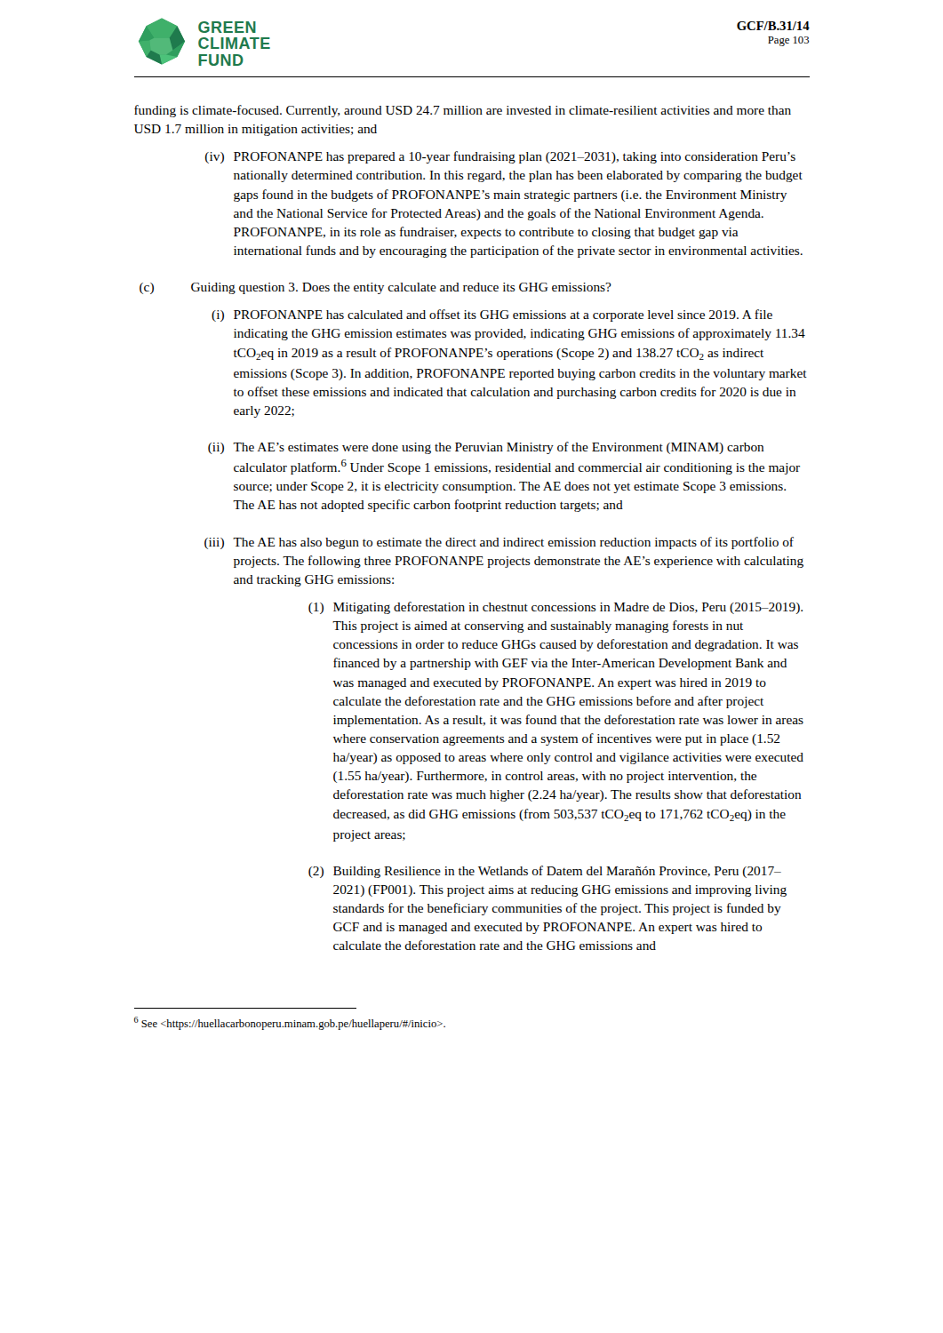GREEN CLIMATE FUND
GCF/B.31/14
Page 103
funding is climate-focused. Currently, around USD 24.7 million are invested in climate-resilient activities and more than USD 1.7 million in mitigation activities; and
(iv)
PROFONANPE has prepared a 10-year fundraising plan (2021–2031), taking into consideration Peru’s nationally determined contribution. In this regard, the plan has been elaborated by comparing the budget gaps found in the budgets of PROFONANPE’s main strategic partners (i.e. the Environment Ministry and the National Service for Protected Areas) and the goals of the National Environment Agenda. PROFONANPE, in its role as fundraiser, expects to contribute to closing that budget gap via international funds and by encouraging the participation of the private sector in environmental activities.
(c)
Guiding question 3. Does the entity calculate and reduce its GHG emissions?
(i)
PROFONANPE has calculated and offset its GHG emissions at a corporate level since 2019. A file indicating the GHG emission estimates was provided, indicating GHG emissions of approximately 11.34 tCO2eq in 2019 as a result of PROFONANPE’s operations (Scope 2) and 138.27 tCO2 as indirect emissions (Scope 3). In addition, PROFONANPE reported buying carbon credits in the voluntary market to offset these emissions and indicated that calculation and purchasing carbon credits for 2020 is due in early 2022;
(ii)
The AE’s estimates were done using the Peruvian Ministry of the Environment (MINAM) carbon calculator platform.6 Under Scope 1 emissions, residential and commercial air conditioning is the major source; under Scope 2, it is electricity consumption. The AE does not yet estimate Scope 3 emissions. The AE has not adopted specific carbon footprint reduction targets; and
(iii)
The AE has also begun to estimate the direct and indirect emission reduction impacts of its portfolio of projects. The following three PROFONANPE projects demonstrate the AE’s experience with calculating and tracking GHG emissions:
(1)
Mitigating deforestation in chestnut concessions in Madre de Dios, Peru (2015–2019). This project is aimed at conserving and sustainably managing forests in nut concessions in order to reduce GHGs caused by deforestation and degradation. It was financed by a partnership with GEF via the Inter-American Development Bank and was managed and executed by PROFONANPE. An expert was hired in 2019 to calculate the deforestation rate and the GHG emissions before and after project implementation. As a result, it was found that the deforestation rate was lower in areas where conservation agreements and a system of incentives were put in place (1.52 ha/year) as opposed to areas where only control and vigilance activities were executed (1.55 ha/year). Furthermore, in control areas, with no project intervention, the deforestation rate was much higher (2.24 ha/year). The results show that deforestation decreased, as did GHG emissions (from 503,537 tCO2eq to 171,762 tCO2eq) in the project areas;
(2)
Building Resilience in the Wetlands of Datem del Marañón Province, Peru (2017–2021) (FP001). This project aims at reducing GHG emissions and improving living standards for the beneficiary communities of the project. This project is funded by GCF and is managed and executed by PROFONANPE. An expert was hired to calculate the deforestation rate and the GHG emissions and
6 See <https://huellacarbonoperu.minam.gob.pe/huellaperu/#/inicio>.